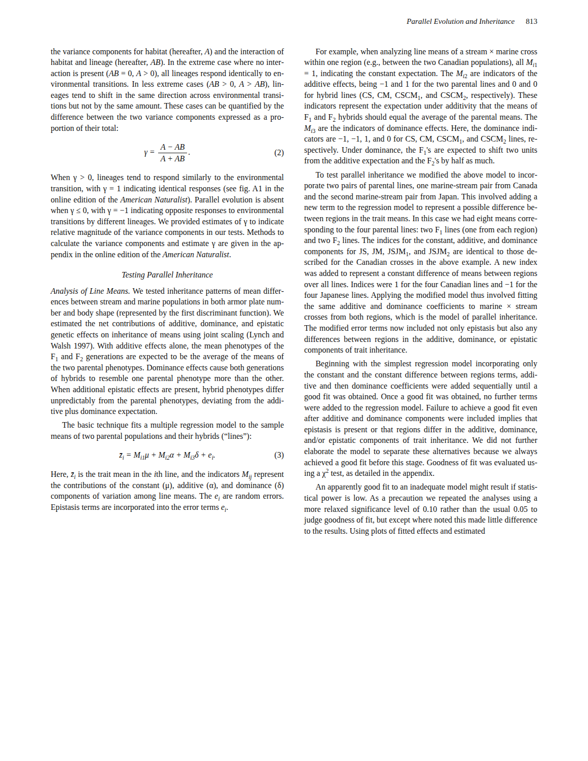Parallel Evolution and Inheritance 813
the variance components for habitat (hereafter, A) and the interaction of habitat and lineage (hereafter, AB). In the extreme case where no interaction is present (AB = 0, A > 0), all lineages respond identically to environmental transitions. In less extreme cases (AB > 0, A > AB), lineages tend to shift in the same direction across environmental transitions but not by the same amount. These cases can be quantified by the difference between the two variance components expressed as a proportion of their total:
γ = A − AB A + AB. (2)
When γ > 0, lineages tend to respond similarly to the environmental transition, with γ = 1 indicating identical responses (see fig. A1 in the online edition of the American Naturalist). Parallel evolution is absent when γ ≤ 0, with γ = −1 indicating opposite responses to environmental transitions by different lineages. We provided estimates of γ to indicate relative magnitude of the variance components in our tests. Methods to calculate the variance components and estimate γ are given in the appendix in the online edition of the American Naturalist.
Testing Parallel Inheritance
Analysis of Line Means. We tested inheritance patterns of mean differences between stream and marine populations in both armor plate number and body shape (represented by the first discriminant function). We estimated the net contributions of additive, dominance, and epistatic genetic effects on inheritance of means using joint scaling (Lynch and Walsh 1997). With additive effects alone, the mean phenotypes of the F1 and F2 generations are expected to be the average of the means of the two parental phenotypes. Dominance effects cause both generations of hybrids to resemble one parental phenotype more than the other. When additional epistatic effects are present, hybrid phenotypes differ unpredictably from the parental phenotypes, deviating from the additive plus dominance expectation.
The basic technique fits a multiple regression model to the sample means of two parental populations and their hybrids (“lines”):
z̄i = Mi1μ + Mi2α + Mi3δ + ei. (3)
Here, z̄i is the trait mean in the ith line, and the indicators Mij represent the contributions of the constant (μ), additive (α), and dominance (δ) components of variation among line means. The ei are random errors. Epistasis terms are incorporated into the error terms ei.
For example, when analyzing line means of a stream × marine cross within one region (e.g., between the two Canadian populations), all Mi1 = 1, indicating the constant expectation. The Mi2 are indicators of the additive effects, being −1 and 1 for the two parental lines and 0 and 0 for hybrid lines (CS, CM, CSCM1, and CSCM2, respectively). These indicators represent the expectation under additivity that the means of F1 and F2 hybrids should equal the average of the parental means. The Mi3 are the indicators of dominance effects. Here, the dominance indicators are −1, −1, 1, and 0 for CS, CM, CSCM1, and CSCM2 lines, respectively. Under dominance, the F1's are expected to shift two units from the additive expectation and the F2's by half as much.
To test parallel inheritance we modified the above model to incorporate two pairs of parental lines, one marine-stream pair from Canada and the second marine-stream pair from Japan. This involved adding a new term to the regression model to represent a possible difference between regions in the trait means. In this case we had eight means corresponding to the four parental lines: two F1 lines (one from each region) and two F2 lines. The indices for the constant, additive, and dominance components for JS, JM, JSJM1, and JSJM2 are identical to those described for the Canadian crosses in the above example. A new index was added to represent a constant difference of means between regions over all lines. Indices were 1 for the four Canadian lines and −1 for the four Japanese lines. Applying the modified model thus involved fitting the same additive and dominance coefficients to marine × stream crosses from both regions, which is the model of parallel inheritance. The modified error terms now included not only epistasis but also any differences between regions in the additive, dominance, or epistatic components of trait inheritance.
Beginning with the simplest regression model incorporating only the constant and the constant difference between regions terms, additive and then dominance coefficients were added sequentially until a good fit was obtained. Once a good fit was obtained, no further terms were added to the regression model. Failure to achieve a good fit even after additive and dominance components were included implies that epistasis is present or that regions differ in the additive, dominance, and/or epistatic components of trait inheritance. We did not further elaborate the model to separate these alternatives because we always achieved a good fit before this stage. Goodness of fit was evaluated using a χ2 test, as detailed in the appendix.
An apparently good fit to an inadequate model might result if statistical power is low. As a precaution we repeated the analyses using a more relaxed significance level of 0.10 rather than the usual 0.05 to judge goodness of fit, but except where noted this made little difference to the results. Using plots of fitted effects and estimated